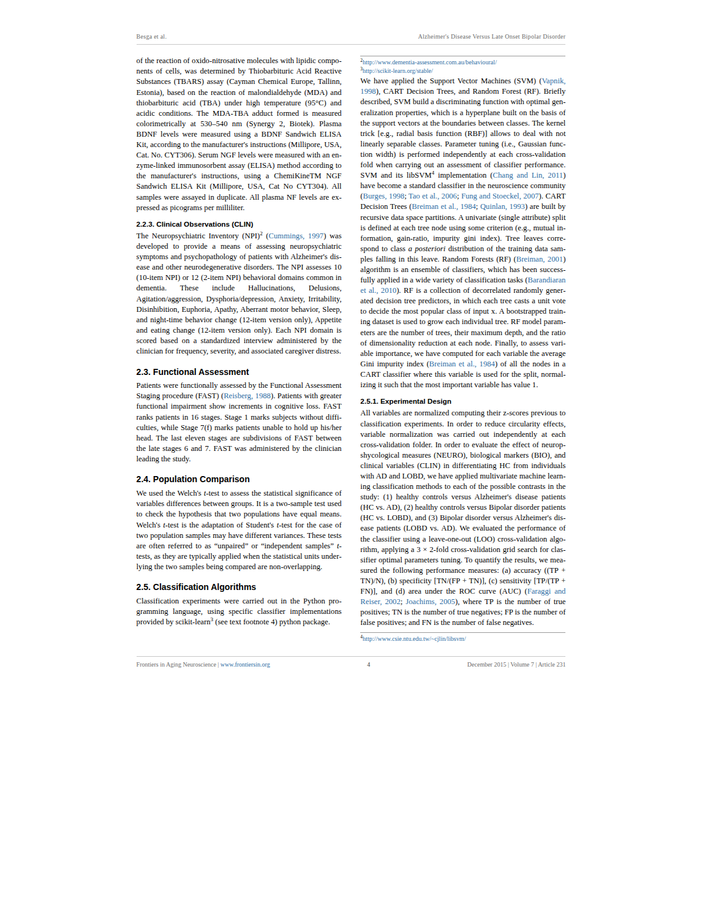Besga et al.
Alzheimer's Disease Versus Late Onset Bipolar Disorder
of the reaction of oxido-nitrosative molecules with lipidic components of cells, was determined by Thiobarbituric Acid Reactive Substances (TBARS) assay (Cayman Chemical Europe, Tallinn, Estonia), based on the reaction of malondialdehyde (MDA) and thiobarbituric acid (TBA) under high temperature (95°C) and acidic conditions. The MDA-TBA adduct formed is measured colorimetrically at 530–540 nm (Synergy 2, Biotek). Plasma BDNF levels were measured using a BDNF Sandwich ELISA Kit, according to the manufacturer's instructions (Millipore, USA, Cat. No. CYT306). Serum NGF levels were measured with an enzyme-linked immunosorbent assay (ELISA) method according to the manufacturer's instructions, using a ChemiKineTM NGF Sandwich ELISA Kit (Millipore, USA, Cat No CYT304). All samples were assayed in duplicate. All plasma NF levels are expressed as picograms per milliliter.
2.2.3. Clinical Observations (CLIN)
The Neuropsychiatric Inventory (NPI)2 (Cummings, 1997) was developed to provide a means of assessing neuropsychiatric symptoms and psychopathology of patients with Alzheimer's disease and other neurodegenerative disorders. The NPI assesses 10 (10-item NPI) or 12 (2-item NPI) behavioral domains common in dementia. These include Hallucinations, Delusions, Agitation/aggression, Dysphoria/depression, Anxiety, Irritability, Disinhibition, Euphoria, Apathy, Aberrant motor behavior, Sleep, and night-time behavior change (12-item version only), Appetite and eating change (12-item version only). Each NPI domain is scored based on a standardized interview administered by the clinician for frequency, severity, and associated caregiver distress.
2.3. Functional Assessment
Patients were functionally assessed by the Functional Assessment Staging procedure (FAST) (Reisberg, 1988). Patients with greater functional impairment show increments in cognitive loss. FAST ranks patients in 16 stages. Stage 1 marks subjects without difficulties, while Stage 7(f) marks patients unable to hold up his/her head. The last eleven stages are subdivisions of FAST between the late stages 6 and 7. FAST was administered by the clinician leading the study.
2.4. Population Comparison
We used the Welch's t-test to assess the statistical significance of variables differences between groups. It is a two-sample test used to check the hypothesis that two populations have equal means. Welch's t-test is the adaptation of Student's t-test for the case of two population samples may have different variances. These tests are often referred to as “unpaired” or “independent samples” t-tests, as they are typically applied when the statistical units underlying the two samples being compared are non-overlapping.
2.5. Classification Algorithms
Classification experiments were carried out in the Python programming language, using specific classifier implementations provided by scikit-learn3 (see text footnote 4) python package.
2http://www.dementia-assessment.com.au/behavioural/
3http://scikit-learn.org/stable/
We have applied the Support Vector Machines (SVM) (Vapnik, 1998), CART Decision Trees, and Random Forest (RF). Briefly described, SVM build a discriminating function with optimal generalization properties, which is a hyperplane built on the basis of the support vectors at the boundaries between classes. The kernel trick [e.g., radial basis function (RBF)] allows to deal with not linearly separable classes. Parameter tuning (i.e., Gaussian function width) is performed independently at each cross-validation fold when carrying out an assessment of classifier performance. SVM and its libSVM4 implementation (Chang and Lin, 2011) have become a standard classifier in the neuroscience community (Burges, 1998; Tao et al., 2006; Fung and Stoeckel, 2007). CART Decision Trees (Breiman et al., 1984; Quinlan, 1993) are built by recursive data space partitions. A univariate (single attribute) split is defined at each tree node using some criterion (e.g., mutual information, gain-ratio, impurity gini index). Tree leaves correspond to class a posteriori distribution of the training data samples falling in this leave. Random Forests (RF) (Breiman, 2001) algorithm is an ensemble of classifiers, which has been successfully applied in a wide variety of classification tasks (Barandiaran et al., 2010). RF is a collection of decorrelated randomly generated decision tree predictors, in which each tree casts a unit vote to decide the most popular class of input x. A bootstrapped training dataset is used to grow each individual tree. RF model parameters are the number of trees, their maximum depth, and the ratio of dimensionality reduction at each node. Finally, to assess variable importance, we have computed for each variable the average Gini impurity index (Breiman et al., 1984) of all the nodes in a CART classifier where this variable is used for the split, normalizing it such that the most important variable has value 1.
2.5.1. Experimental Design
All variables are normalized computing their z-scores previous to classification experiments. In order to reduce circularity effects, variable normalization was carried out independently at each cross-validation folder. In order to evaluate the effect of neuropshycological measures (NEURO), biological markers (BIO), and clinical variables (CLIN) in differentiating HC from individuals with AD and LOBD, we have applied multivariate machine learning classification methods to each of the possible contrasts in the study: (1) healthy controls versus Alzheimer's disease patients (HC vs. AD), (2) healthy controls versus Bipolar disorder patients (HC vs. LOBD), and (3) Bipolar disorder versus Alzheimer's disease patients (LOBD vs. AD). We evaluated the performance of the classifier using a leave-one-out (LOO) cross-validation algorithm, applying a 3 × 2-fold cross-validation grid search for classifier optimal parameters tuning. To quantify the results, we measured the following performance measures: (a) accuracy ((TP + TN)/N), (b) specificity [TN/(FP + TN)], (c) sensitivity [TP/(TP + FN)], and (d) area under the ROC curve (AUC) (Faraggi and Reiser, 2002; Joachims, 2005), where TP is the number of true positives; TN is the number of true negatives; FP is the number of false positives; and FN is the number of false negatives.
4http://www.csie.ntu.edu.tw/~cjlin/libsvm/
Frontiers in Aging Neuroscience | www.frontiersin.org
4
December 2015 | Volume 7 | Article 231